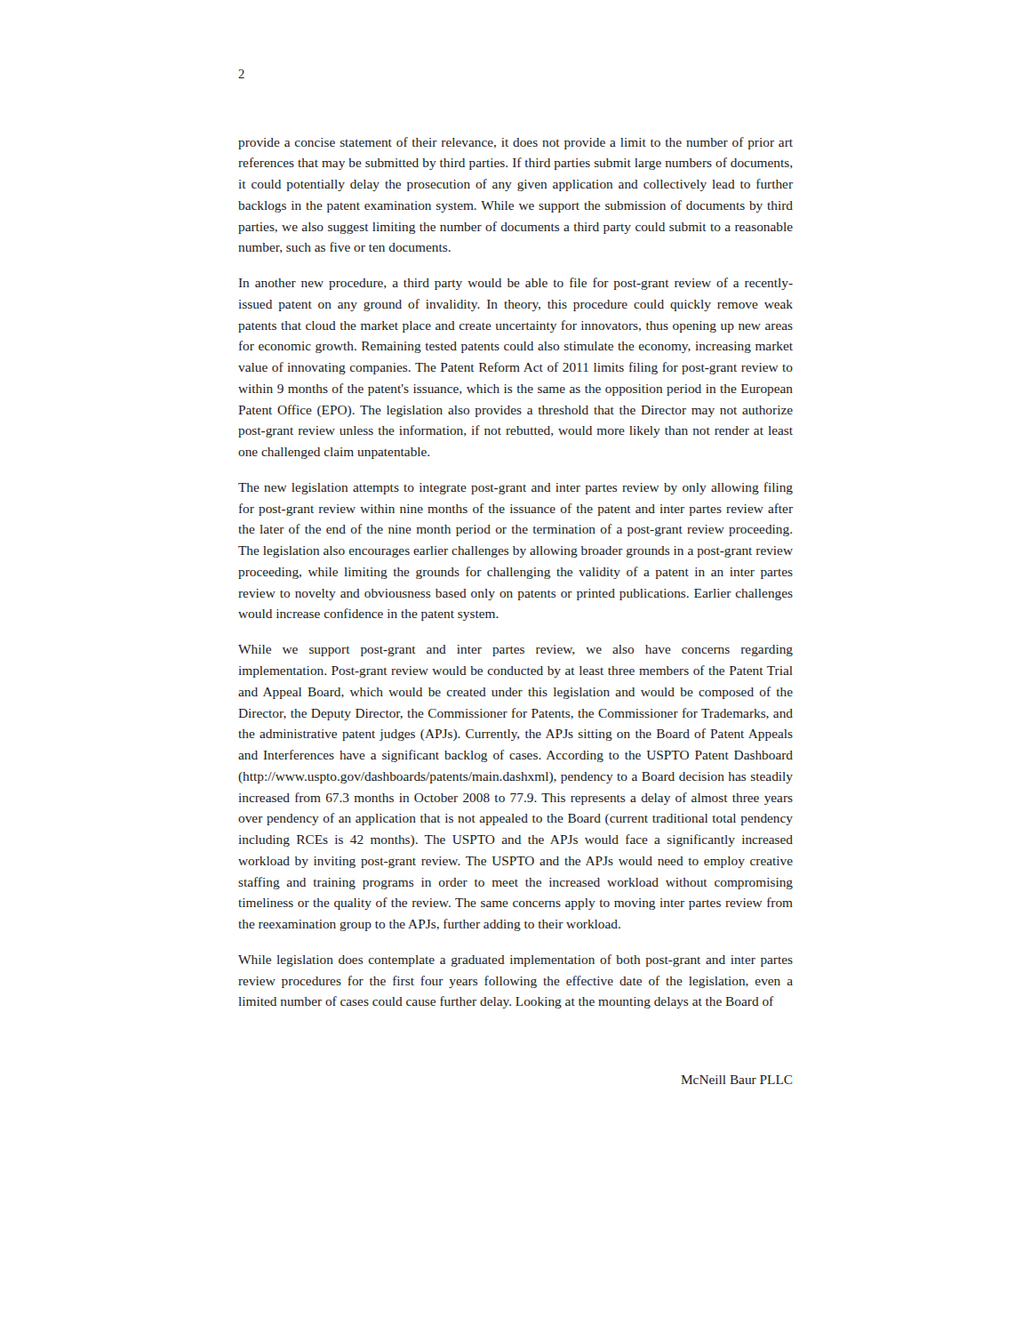2
provide a concise statement of their relevance, it does not provide a limit to the number of prior art references that may be submitted by third parties. If third parties submit large numbers of documents, it could potentially delay the prosecution of any given application and collectively lead to further backlogs in the patent examination system. While we support the submission of documents by third parties, we also suggest limiting the number of documents a third party could submit to a reasonable number, such as five or ten documents.
In another new procedure, a third party would be able to file for post-grant review of a recently-issued patent on any ground of invalidity. In theory, this procedure could quickly remove weak patents that cloud the market place and create uncertainty for innovators, thus opening up new areas for economic growth. Remaining tested patents could also stimulate the economy, increasing market value of innovating companies. The Patent Reform Act of 2011 limits filing for post-grant review to within 9 months of the patent's issuance, which is the same as the opposition period in the European Patent Office (EPO). The legislation also provides a threshold that the Director may not authorize post-grant review unless the information, if not rebutted, would more likely than not render at least one challenged claim unpatentable.
The new legislation attempts to integrate post-grant and inter partes review by only allowing filing for post-grant review within nine months of the issuance of the patent and inter partes review after the later of the end of the nine month period or the termination of a post-grant review proceeding. The legislation also encourages earlier challenges by allowing broader grounds in a post-grant review proceeding, while limiting the grounds for challenging the validity of a patent in an inter partes review to novelty and obviousness based only on patents or printed publications. Earlier challenges would increase confidence in the patent system.
While we support post-grant and inter partes review, we also have concerns regarding implementation. Post-grant review would be conducted by at least three members of the Patent Trial and Appeal Board, which would be created under this legislation and would be composed of the Director, the Deputy Director, the Commissioner for Patents, the Commissioner for Trademarks, and the administrative patent judges (APJs). Currently, the APJs sitting on the Board of Patent Appeals and Interferences have a significant backlog of cases. According to the USPTO Patent Dashboard (http://www.uspto.gov/dashboards/patents/main.dashxml), pendency to a Board decision has steadily increased from 67.3 months in October 2008 to 77.9. This represents a delay of almost three years over pendency of an application that is not appealed to the Board (current traditional total pendency including RCEs is 42 months). The USPTO and the APJs would face a significantly increased workload by inviting post-grant review. The USPTO and the APJs would need to employ creative staffing and training programs in order to meet the increased workload without compromising timeliness or the quality of the review. The same concerns apply to moving inter partes review from the reexamination group to the APJs, further adding to their workload.
While legislation does contemplate a graduated implementation of both post-grant and inter partes review procedures for the first four years following the effective date of the legislation, even a limited number of cases could cause further delay. Looking at the mounting delays at the Board of
McNeill Baur PLLC